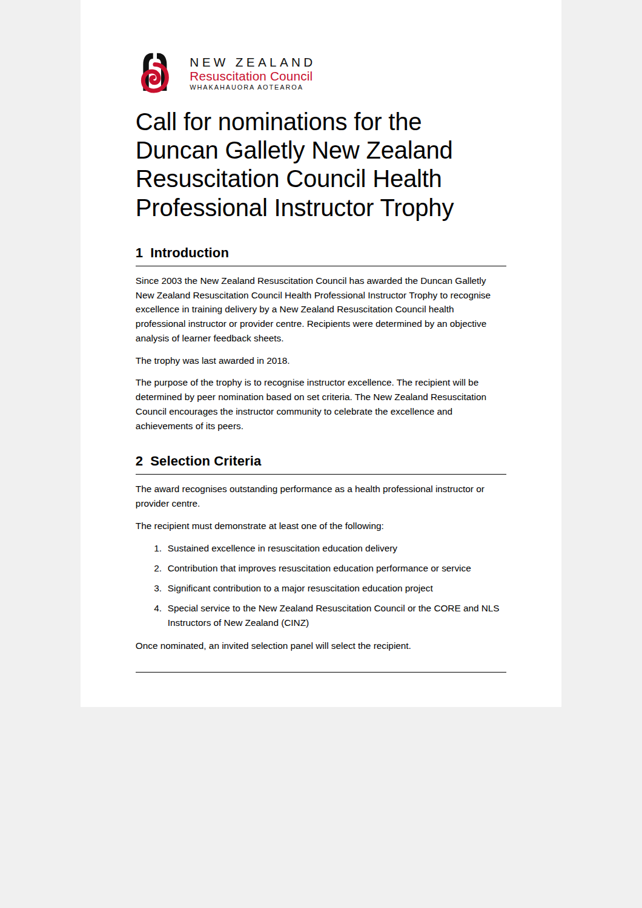NEW ZEALAND
Resuscitation Council
WHAKAHAUORA AOTEAROA
Call for nominations for the Duncan Galletly New Zealand Resuscitation Council Health Professional Instructor Trophy
1 Introduction
Since 2003 the New Zealand Resuscitation Council has awarded the Duncan Galletly New Zealand Resuscitation Council Health Professional Instructor Trophy to recognise excellence in training delivery by a New Zealand Resuscitation Council health professional instructor or provider centre. Recipients were determined by an objective analysis of learner feedback sheets.
The trophy was last awarded in 2018.
The purpose of the trophy is to recognise instructor excellence. The recipient will be determined by peer nomination based on set criteria. The New Zealand Resuscitation Council encourages the instructor community to celebrate the excellence and achievements of its peers.
2 Selection Criteria
The award recognises outstanding performance as a health professional instructor or provider centre.
The recipient must demonstrate at least one of the following:
Sustained excellence in resuscitation education delivery
Contribution that improves resuscitation education performance or service
Significant contribution to a major resuscitation education project
Special service to the New Zealand Resuscitation Council or the CORE and NLS Instructors of New Zealand (CINZ)
Once nominated, an invited selection panel will select the recipient.